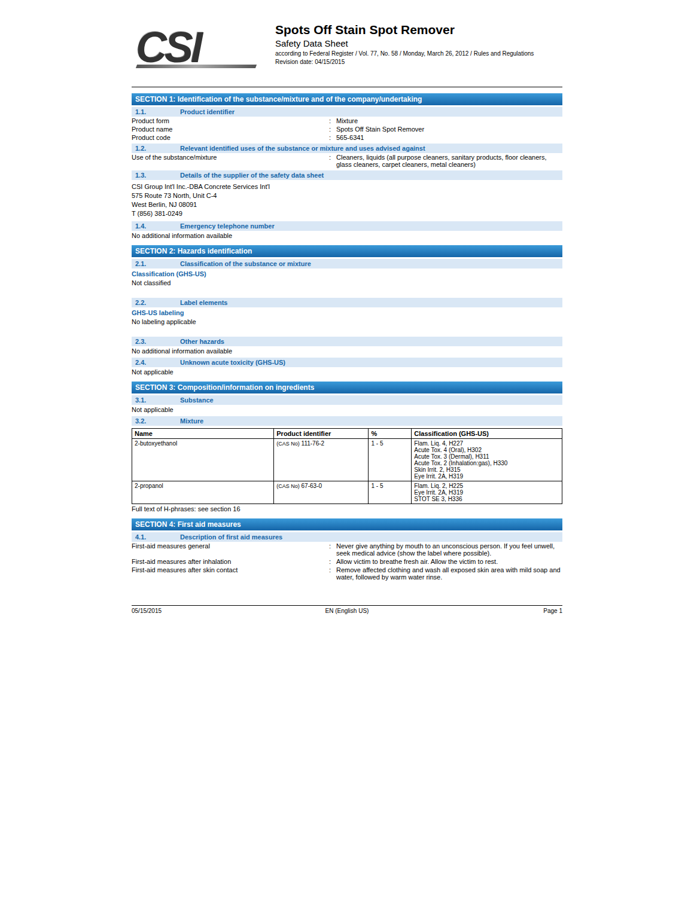CSI
Spots Off Stain Spot Remover
Safety Data Sheet
according to Federal Register / Vol. 77, No. 58 / Monday, March 26, 2012 / Rules and Regulations
Revision date: 04/15/2015
SECTION 1: Identification of the substance/mixture and of the company/undertaking
1.1. Product identifier
Product form
:
Mixture
Product name
:
Spots Off Stain Spot Remover
Product code
:
565-6341
1.2. Relevant identified uses of the substance or mixture and uses advised against
Use of the substance/mixture
:
Cleaners, liquids (all purpose cleaners, sanitary products, floor cleaners, glass cleaners, carpet cleaners, metal cleaners)
1.3. Details of the supplier of the safety data sheet
CSI Group Int'l Inc.-DBA Concrete Services Int'l
575 Route 73 North, Unit C-4
West Berlin, NJ 08091
T (856) 381-0249
1.4. Emergency telephone number
No additional information available
SECTION 2: Hazards identification
2.1. Classification of the substance or mixture
Classification (GHS-US)
Not classified
2.2. Label elements
GHS-US labeling
No labeling applicable
2.3. Other hazards
No additional information available
2.4. Unknown acute toxicity (GHS-US)
Not applicable
SECTION 3: Composition/information on ingredients
3.1. Substance
Not applicable
3.2. Mixture
| Name | Product identifier | % | Classification (GHS-US) |
| --- | --- | --- | --- |
| 2-butoxyethanol | (CAS No) 111-76-2 | 1 - 5 | Flam. Liq. 4, H227 Acute Tox. 4 (Oral), H302 Acute Tox. 3 (Dermal), H311 Acute Tox. 2 (Inhalation:gas), H330 Skin Irrit. 2, H315 Eye Irrit. 2A, H319 |
| 2-propanol | (CAS No) 67-63-0 | 1 - 5 | Flam. Liq. 2, H225 Eye Irrit. 2A, H319 STOT SE 3, H336 |
Full text of H-phrases: see section 16
SECTION 4: First aid measures
4.1. Description of first aid measures
First-aid measures general
:
Never give anything by mouth to an unconscious person. If you feel unwell, seek medical advice (show the label where possible).
First-aid measures after inhalation
:
Allow victim to breathe fresh air. Allow the victim to rest.
First-aid measures after skin contact
:
Remove affected clothing and wash all exposed skin area with mild soap and water, followed by warm water rinse.
05/15/2015
EN (English US)
Page 1